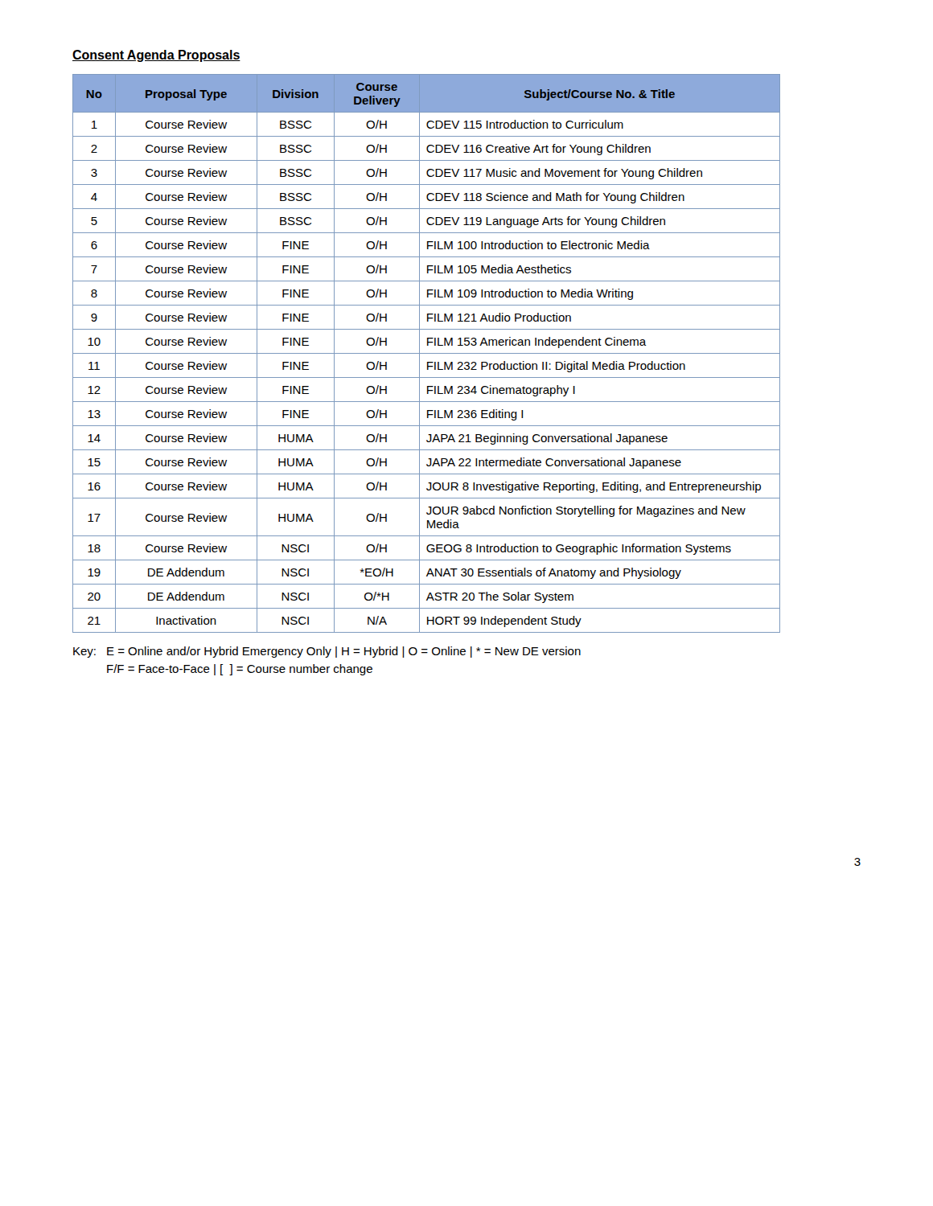Consent Agenda Proposals
| No | Proposal Type | Division | Course Delivery | Subject/Course No. & Title |
| --- | --- | --- | --- | --- |
| 1 | Course Review | BSSC | O/H | CDEV 115 Introduction to Curriculum |
| 2 | Course Review | BSSC | O/H | CDEV 116 Creative Art for Young Children |
| 3 | Course Review | BSSC | O/H | CDEV 117 Music and Movement for Young Children |
| 4 | Course Review | BSSC | O/H | CDEV 118 Science and Math for Young Children |
| 5 | Course Review | BSSC | O/H | CDEV 119 Language Arts for Young Children |
| 6 | Course Review | FINE | O/H | FILM 100 Introduction to Electronic Media |
| 7 | Course Review | FINE | O/H | FILM 105 Media Aesthetics |
| 8 | Course Review | FINE | O/H | FILM 109 Introduction to Media Writing |
| 9 | Course Review | FINE | O/H | FILM 121 Audio Production |
| 10 | Course Review | FINE | O/H | FILM 153 American Independent Cinema |
| 11 | Course Review | FINE | O/H | FILM 232 Production II: Digital Media Production |
| 12 | Course Review | FINE | O/H | FILM 234 Cinematography I |
| 13 | Course Review | FINE | O/H | FILM 236 Editing I |
| 14 | Course Review | HUMA | O/H | JAPA 21 Beginning Conversational Japanese |
| 15 | Course Review | HUMA | O/H | JAPA 22 Intermediate Conversational Japanese |
| 16 | Course Review | HUMA | O/H | JOUR 8 Investigative Reporting, Editing, and Entrepreneurship |
| 17 | Course Review | HUMA | O/H | JOUR 9abcd Nonfiction Storytelling for Magazines and New Media |
| 18 | Course Review | NSCI | O/H | GEOG 8 Introduction to Geographic Information Systems |
| 19 | DE Addendum | NSCI | *EO/H | ANAT 30 Essentials of Anatomy and Physiology |
| 20 | DE Addendum | NSCI | O/*H | ASTR 20 The Solar System |
| 21 | Inactivation | NSCI | N/A | HORT 99 Independent Study |
Key: E = Online and/or Hybrid Emergency Only | H = Hybrid | O = Online | * = New DE version
F/F = Face-to-Face | [ ] = Course number change
3